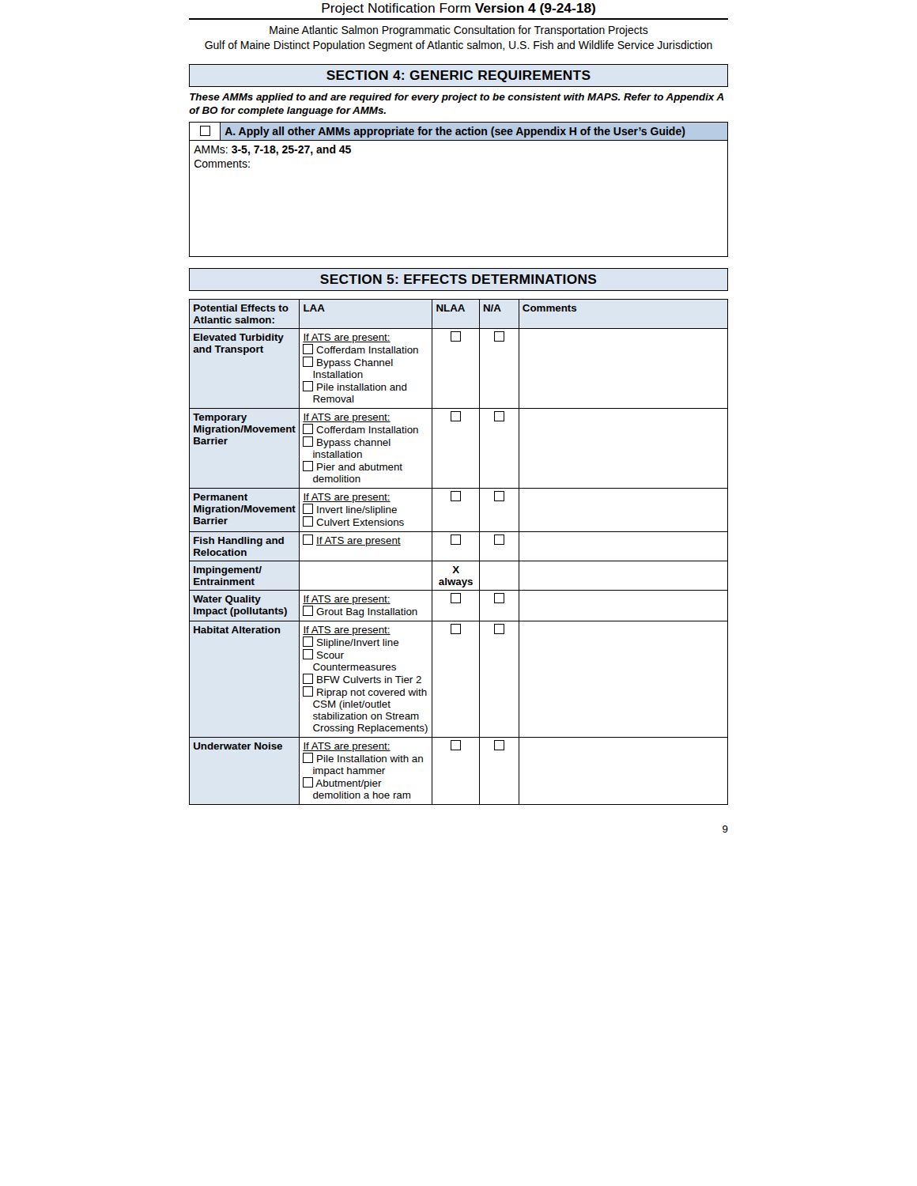Project Notification Form Version 4 (9-24-18)
Maine Atlantic Salmon Programmatic Consultation for Transportation Projects
Gulf of Maine Distinct Population Segment of Atlantic salmon, U.S. Fish and Wildlife Service Jurisdiction
SECTION 4: GENERIC REQUIREMENTS
These AMMs applied to and are required for every project to be consistent with MAPS. Refer to Appendix A of BO for complete language for AMMs.
| | A. Apply all other AMMs appropriate for the action (see Appendix H of the User’s Guide) |
| AMMs: 3-5, 7-18, 25-27, and 45 Comments: |
SECTION 5: EFFECTS DETERMINATIONS
| Potential Effects to Atlantic salmon: | LAA | NLAA | N/A | Comments |
| --- | --- | --- | --- | --- |
| Elevated Turbidity and Transport | If ATS are present: Cofferdam Installation Bypass Channel Installation Pile installation and Removal | | | |
| Temporary Migration/Movement Barrier | If ATS are present: Cofferdam Installation Bypass channel installation Pier and abutment demolition | | | |
| Permanent Migration/Movement Barrier | If ATS are present: Invert line/slipline Culvert Extensions | | | |
| Fish Handling and Relocation | If ATS are present | | | |
| Impingement/ Entrainment | | X always | | |
| Water Quality Impact (pollutants) | If ATS are present: Grout Bag Installation | | | |
| Habitat Alteration | If ATS are present: Slipline/Invert line Scour Countermeasures BFW Culverts in Tier 2 Riprap not covered with CSM (inlet/outlet stabilization on Stream Crossing Replacements) | | | |
| Underwater Noise | If ATS are present: Pile Installation with an impact hammer Abutment/pier demolition a hoe ram | | | |
9